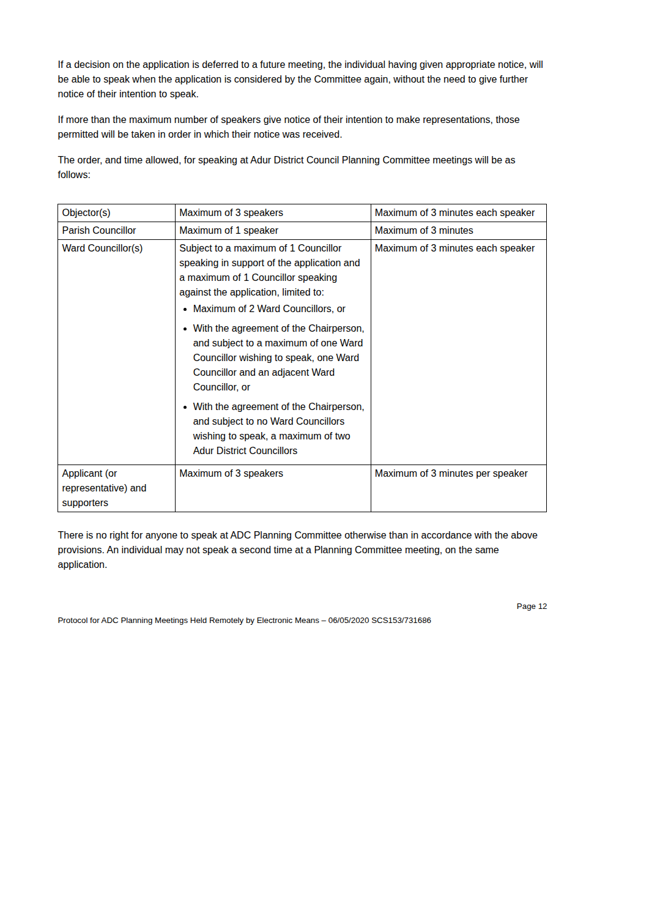If a decision on the application is deferred to a future meeting, the individual having given appropriate notice, will be able to speak when the application is considered by the Committee again, without the need to give further notice of their intention to speak.
If more than the maximum number of speakers give notice of their intention to make representations, those permitted will be taken in order in which their notice was received.
The order, and time allowed, for speaking at Adur District Council Planning Committee meetings will be as follows:
| Objector(s) | Maximum of 3 speakers | Maximum of 3 minutes each speaker |
| Parish Councillor | Maximum of 1 speaker | Maximum of 3 minutes |
| Ward Councillor(s) | Subject to a maximum of 1 Councillor speaking in support of the application and a maximum of 1 Councillor speaking against the application, limited to: Maximum of 2 Ward Councillors, or With the agreement of the Chairperson, and subject to a maximum of one Ward Councillor wishing to speak, one Ward Councillor and an adjacent Ward Councillor, or With the agreement of the Chairperson, and subject to no Ward Councillors wishing to speak, a maximum of two Adur District Councillors | Maximum of 3 minutes each speaker |
| Applicant (or representative) and supporters | Maximum of 3 speakers | Maximum of 3 minutes per speaker |
There is no right for anyone to speak at ADC Planning Committee otherwise than in accordance with the above provisions. An individual may not speak a second time at a Planning Committee meeting, on the same application.
Page 12
Protocol for ADC Planning Meetings Held Remotely by Electronic Means – 06/05/2020 SCS153/731686